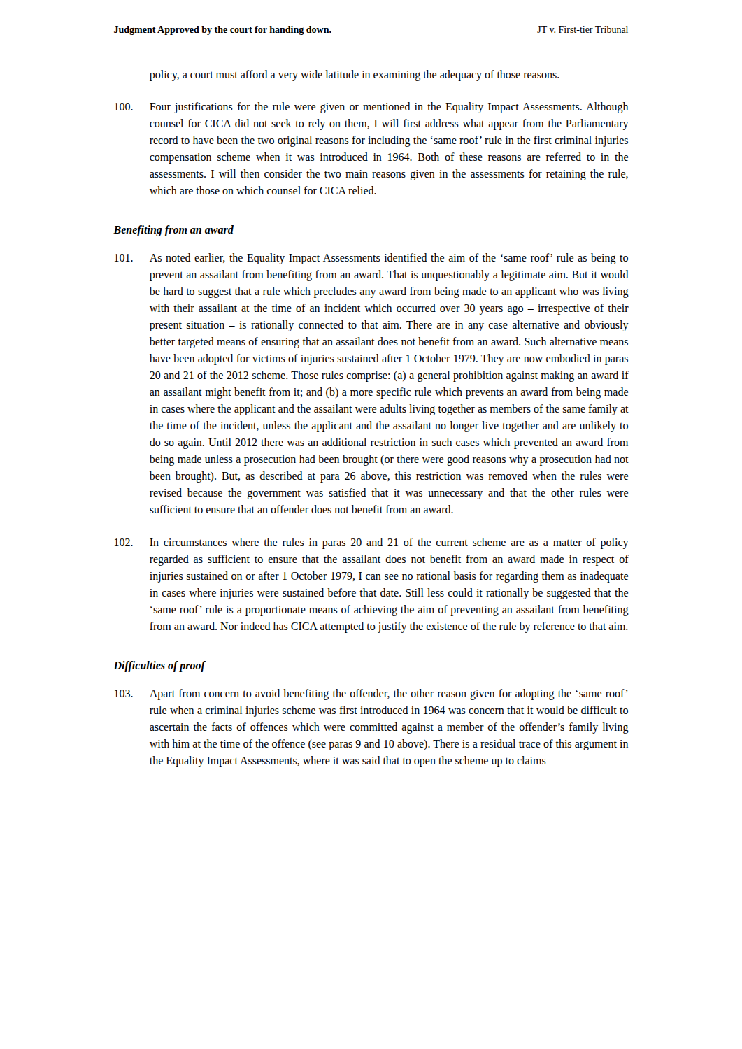Judgment Approved by the court for handing down. JT v. First-tier Tribunal
policy, a court must afford a very wide latitude in examining the adequacy of those reasons.
100. Four justifications for the rule were given or mentioned in the Equality Impact Assessments. Although counsel for CICA did not seek to rely on them, I will first address what appear from the Parliamentary record to have been the two original reasons for including the ‘same roof’ rule in the first criminal injuries compensation scheme when it was introduced in 1964. Both of these reasons are referred to in the assessments. I will then consider the two main reasons given in the assessments for retaining the rule, which are those on which counsel for CICA relied.
Benefiting from an award
101. As noted earlier, the Equality Impact Assessments identified the aim of the ‘same roof’ rule as being to prevent an assailant from benefiting from an award. That is unquestionably a legitimate aim. But it would be hard to suggest that a rule which precludes any award from being made to an applicant who was living with their assailant at the time of an incident which occurred over 30 years ago – irrespective of their present situation – is rationally connected to that aim. There are in any case alternative and obviously better targeted means of ensuring that an assailant does not benefit from an award. Such alternative means have been adopted for victims of injuries sustained after 1 October 1979. They are now embodied in paras 20 and 21 of the 2012 scheme. Those rules comprise: (a) a general prohibition against making an award if an assailant might benefit from it; and (b) a more specific rule which prevents an award from being made in cases where the applicant and the assailant were adults living together as members of the same family at the time of the incident, unless the applicant and the assailant no longer live together and are unlikely to do so again. Until 2012 there was an additional restriction in such cases which prevented an award from being made unless a prosecution had been brought (or there were good reasons why a prosecution had not been brought). But, as described at para 26 above, this restriction was removed when the rules were revised because the government was satisfied that it was unnecessary and that the other rules were sufficient to ensure that an offender does not benefit from an award.
102. In circumstances where the rules in paras 20 and 21 of the current scheme are as a matter of policy regarded as sufficient to ensure that the assailant does not benefit from an award made in respect of injuries sustained on or after 1 October 1979, I can see no rational basis for regarding them as inadequate in cases where injuries were sustained before that date. Still less could it rationally be suggested that the ‘same roof’ rule is a proportionate means of achieving the aim of preventing an assailant from benefiting from an award. Nor indeed has CICA attempted to justify the existence of the rule by reference to that aim.
Difficulties of proof
103. Apart from concern to avoid benefiting the offender, the other reason given for adopting the ‘same roof’ rule when a criminal injuries scheme was first introduced in 1964 was concern that it would be difficult to ascertain the facts of offences which were committed against a member of the offender’s family living with him at the time of the offence (see paras 9 and 10 above). There is a residual trace of this argument in the Equality Impact Assessments, where it was said that to open the scheme up to claims